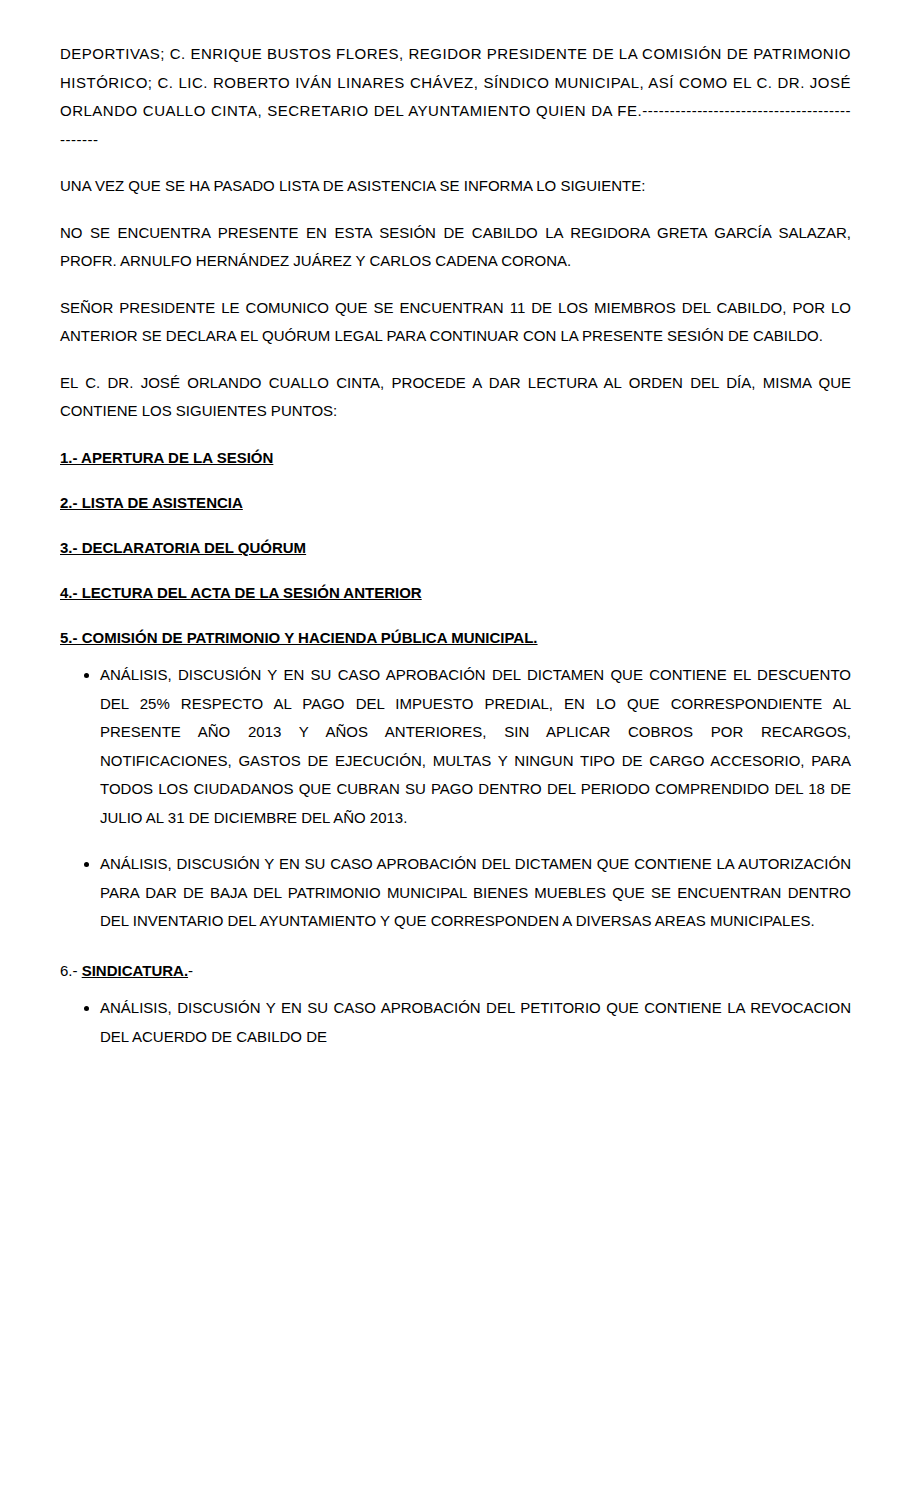DEPORTIVAS; C. ENRIQUE BUSTOS FLORES, REGIDOR PRESIDENTE DE LA COMISIÓN DE PATRIMONIO HISTÓRICO; C. LIC. ROBERTO IVÁN LINARES CHÁVEZ, SÍNDICO MUNICIPAL, ASÍ COMO EL C. DR. JOSÉ ORLANDO CUALLO CINTA, SECRETARIO DEL AYUNTAMIENTO QUIEN DA FE.---------------------------------------------
UNA VEZ QUE SE HA PASADO LISTA DE ASISTENCIA SE INFORMA LO SIGUIENTE:
NO SE ENCUENTRA PRESENTE EN ESTA SESIÓN DE CABILDO LA REGIDORA GRETA GARCÍA SALAZAR, PROFR. ARNULFO HERNÁNDEZ JUÁREZ Y CARLOS CADENA CORONA.
SEÑOR PRESIDENTE LE COMUNICO QUE SE ENCUENTRAN 11 DE LOS MIEMBROS DEL CABILDO, POR LO ANTERIOR SE DECLARA EL QUÓRUM LEGAL PARA CONTINUAR CON LA PRESENTE SESIÓN DE CABILDO.
EL C. DR. JOSÉ ORLANDO CUALLO CINTA, PROCEDE A DAR LECTURA AL ORDEN DEL DÍA, MISMA QUE CONTIENE LOS SIGUIENTES PUNTOS:
1.- APERTURA DE LA SESIÓN
2.- LISTA DE ASISTENCIA
3.- DECLARATORIA DEL QUÓRUM
4.- LECTURA DEL ACTA DE LA SESIÓN ANTERIOR
5.- COMISIÓN DE PATRIMONIO Y HACIENDA PÚBLICA MUNICIPAL.
ANÁLISIS, DISCUSIÓN Y EN SU CASO APROBACIÓN DEL DICTAMEN QUE CONTIENE EL DESCUENTO DEL 25% RESPECTO AL PAGO DEL IMPUESTO PREDIAL, EN LO QUE CORRESPONDIENTE AL PRESENTE AÑO 2013 Y AÑOS ANTERIORES, SIN APLICAR COBROS POR RECARGOS, NOTIFICACIONES, GASTOS DE EJECUCIÓN, MULTAS Y NINGUN TIPO DE CARGO ACCESORIO, PARA TODOS LOS CIUDADANOS QUE CUBRAN SU PAGO DENTRO DEL PERIODO COMPRENDIDO DEL 18 DE JULIO AL 31 DE DICIEMBRE DEL AÑO 2013.
ANÁLISIS, DISCUSIÓN Y EN SU CASO APROBACIÓN DEL DICTAMEN QUE CONTIENE LA AUTORIZACIÓN PARA DAR DE BAJA DEL PATRIMONIO MUNICIPAL BIENES MUEBLES QUE SE ENCUENTRAN DENTRO DEL INVENTARIO DEL AYUNTAMIENTO Y QUE CORRESPONDEN A DIVERSAS AREAS MUNICIPALES.
6.- SINDICATURA.-
ANÁLISIS, DISCUSIÓN Y EN SU CASO APROBACIÓN DEL PETITORIO QUE CONTIENE LA REVOCACION DEL ACUERDO DE CABILDO DE